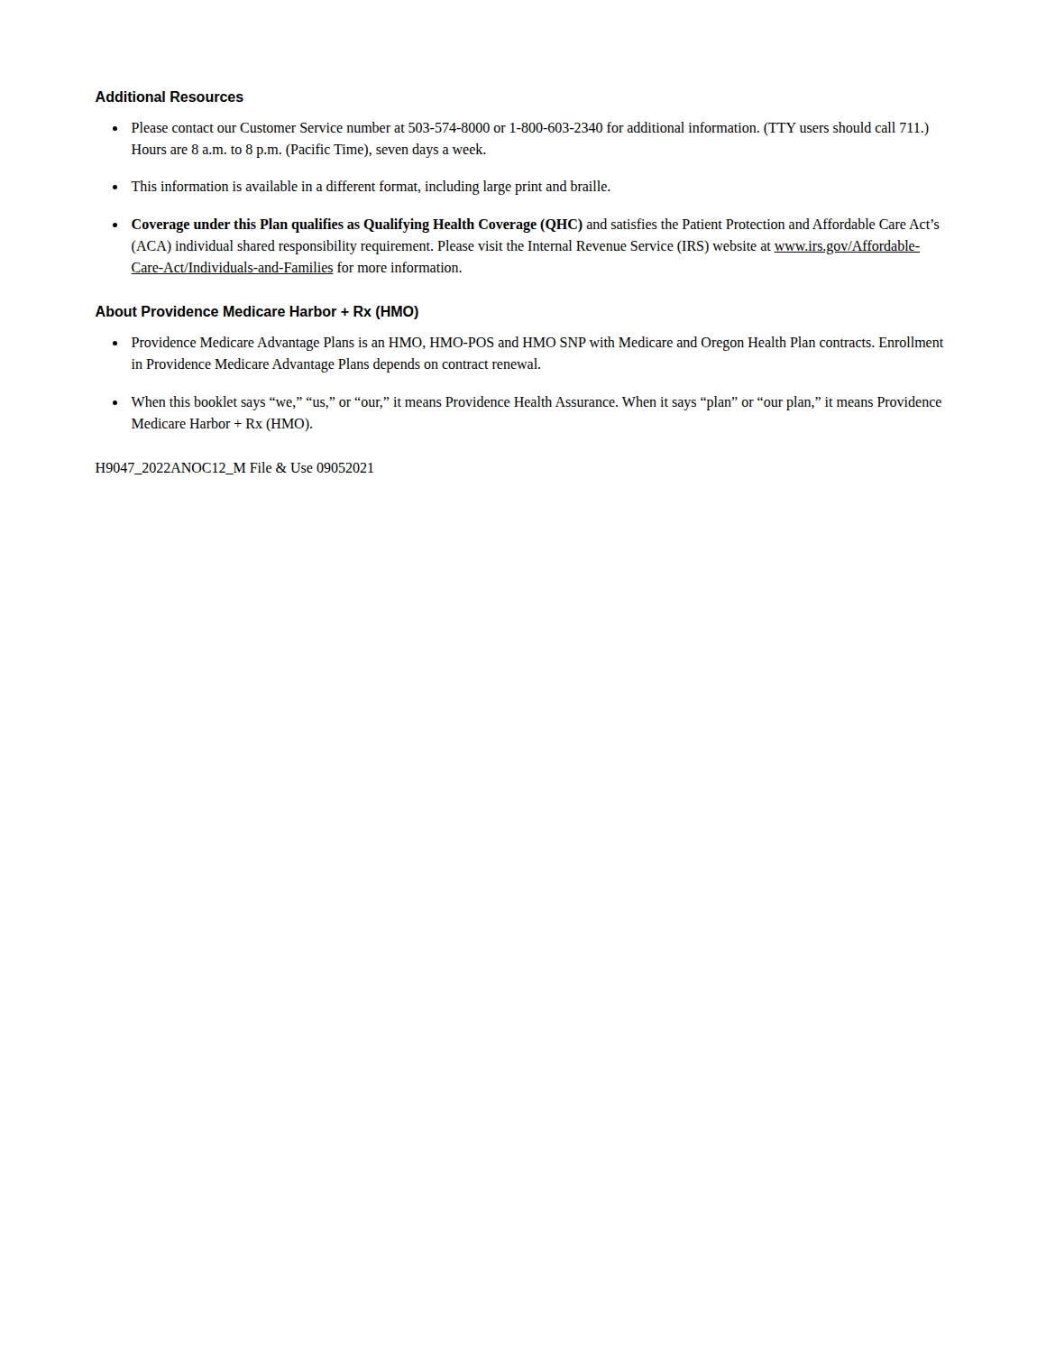Additional Resources
Please contact our Customer Service number at 503-574-8000 or 1-800-603-2340 for additional information. (TTY users should call 711.) Hours are 8 a.m. to 8 p.m. (Pacific Time), seven days a week.
This information is available in a different format, including large print and braille.
Coverage under this Plan qualifies as Qualifying Health Coverage (QHC) and satisfies the Patient Protection and Affordable Care Act’s (ACA) individual shared responsibility requirement. Please visit the Internal Revenue Service (IRS) website at www.irs.gov/Affordable-Care-Act/Individuals-and-Families for more information.
About Providence Medicare Harbor + Rx (HMO)
Providence Medicare Advantage Plans is an HMO, HMO-POS and HMO SNP with Medicare and Oregon Health Plan contracts. Enrollment in Providence Medicare Advantage Plans depends on contract renewal.
When this booklet says “we,” “us,” or “our,” it means Providence Health Assurance. When it says “plan” or “our plan,” it means Providence Medicare Harbor + Rx (HMO).
H9047_2022ANOC12_M File & Use 09052021